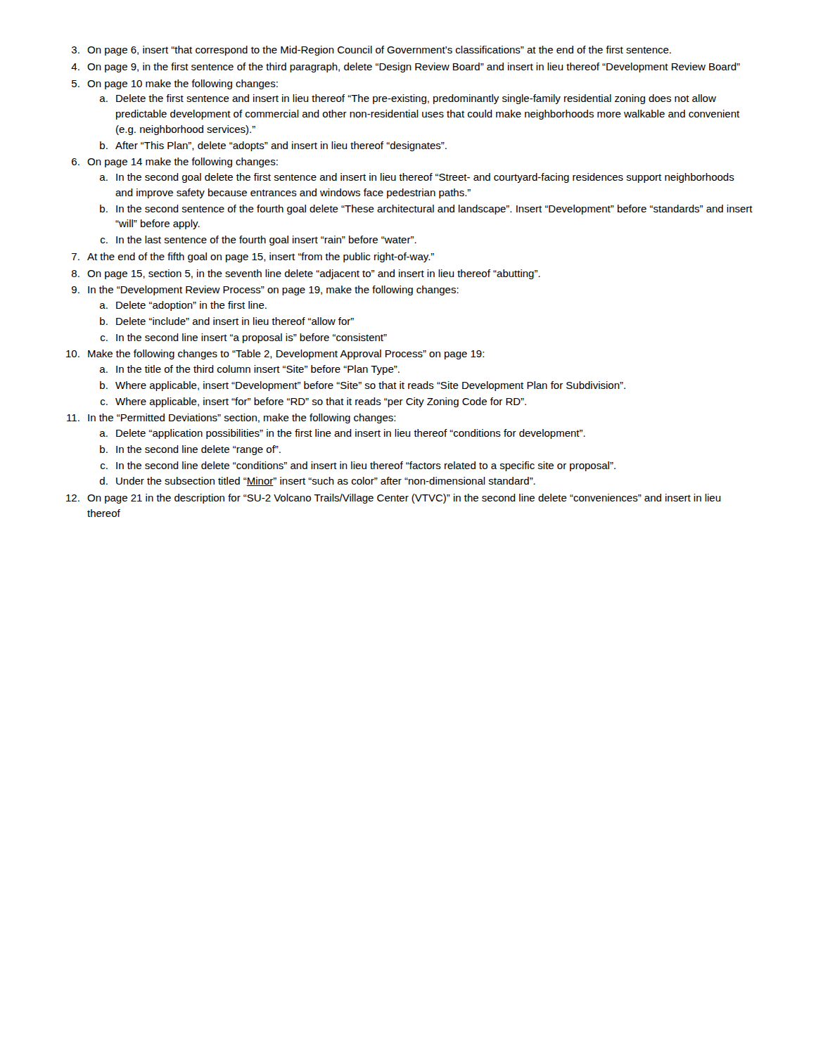On page 6, insert “that correspond to the Mid-Region Council of Government’s classifications” at the end of the first sentence.
On page 9, in the first sentence of the third paragraph, delete “Design Review Board” and insert in lieu thereof “Development Review Board”
On page 10 make the following changes:
Delete the first sentence and insert in lieu thereof “The pre-existing, predominantly single-family residential zoning does not allow predictable development of commercial and other non-residential uses that could make neighborhoods more walkable and convenient (e.g. neighborhood services).”
After “This Plan”, delete “adopts” and insert in lieu thereof “designates”.
On page 14 make the following changes:
In the second goal delete the first sentence and insert in lieu thereof “Street- and courtyard-facing residences support neighborhoods and improve safety because entrances and windows face pedestrian paths.”
In the second sentence of the fourth goal delete “These architectural and landscape”. Insert “Development” before “standards” and insert “will” before apply.
In the last sentence of the fourth goal insert “rain” before “water”.
At the end of the fifth goal on page 15, insert “from the public right-of-way.”
On page 15, section 5, in the seventh line delete “adjacent to” and insert in lieu thereof “abutting”.
In the “Development Review Process” on page 19, make the following changes:
Delete “adoption” in the first line.
Delete “include” and insert in lieu thereof “allow for”
In the second line insert “a proposal is” before “consistent”
Make the following changes to “Table 2, Development Approval Process” on page 19:
In the title of the third column insert “Site” before “Plan Type”.
Where applicable, insert “Development” before “Site” so that it reads “Site Development Plan for Subdivision”.
Where applicable, insert “for” before “RD” so that it reads “per City Zoning Code for RD”.
In the “Permitted Deviations” section, make the following changes:
Delete “application possibilities” in the first line and insert in lieu thereof “conditions for development”.
In the second line delete “range of”.
In the second line delete “conditions” and insert in lieu thereof “factors related to a specific site or proposal”.
Under the subsection titled “Minor” insert “such as color” after “non-dimensional standard”.
On page 21 in the description for “SU-2 Volcano Trails/Village Center (VTVC)” in the second line delete “conveniences” and insert in lieu thereof